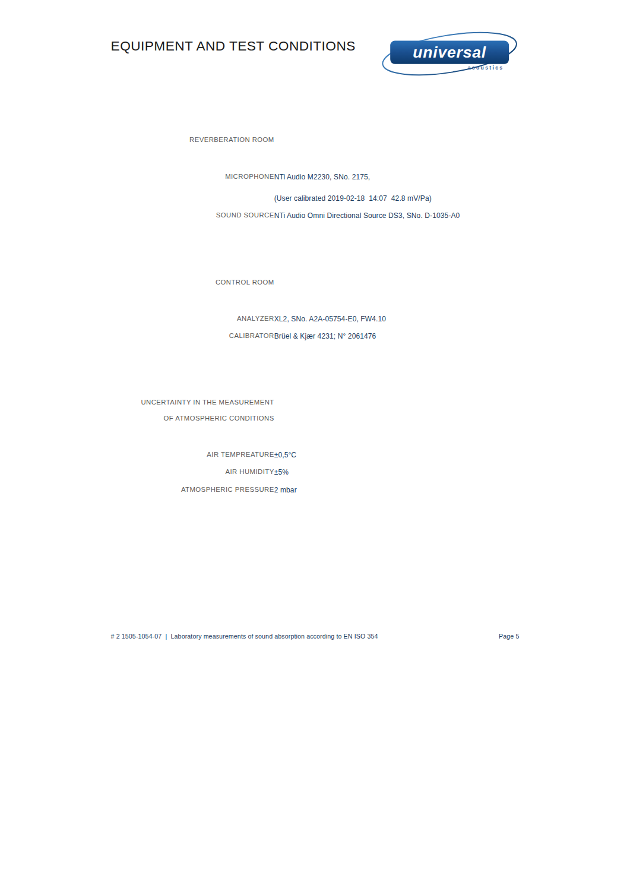EQUIPMENT AND TEST CONDITIONS
universal acoustics
| REVERBERATION ROOM | |
| MICROPHONE | NTi Audio M2230, SNo. 2175, |
| | (User calibrated 2019-02-18 14:07 42.8 mV/Pa) |
| SOUND SOURCE | NTi Audio Omni Directional Source DS3, SNo. D-1035-A0 |
| CONTROL ROOM | |
| ANALYZER | XL2, SNo. A2A-05754-E0, FW4.10 |
| CALIBRATOR | Brüel & Kjær 4231; N° 2061476 |
| UNCERTAINTY IN THE MEASUREMENT | |
| OF ATMOSPHERIC CONDITIONS | |
| AIR TEMPREATURE | ±0,5°C |
| AIR HUMIDITY | ±5% |
| ATMOSPHERIC PRESSURE | 2 mbar |
# 2 1505-1054-07 | Laboratory measurements of sound absorption according to EN ISO 354
Page 5